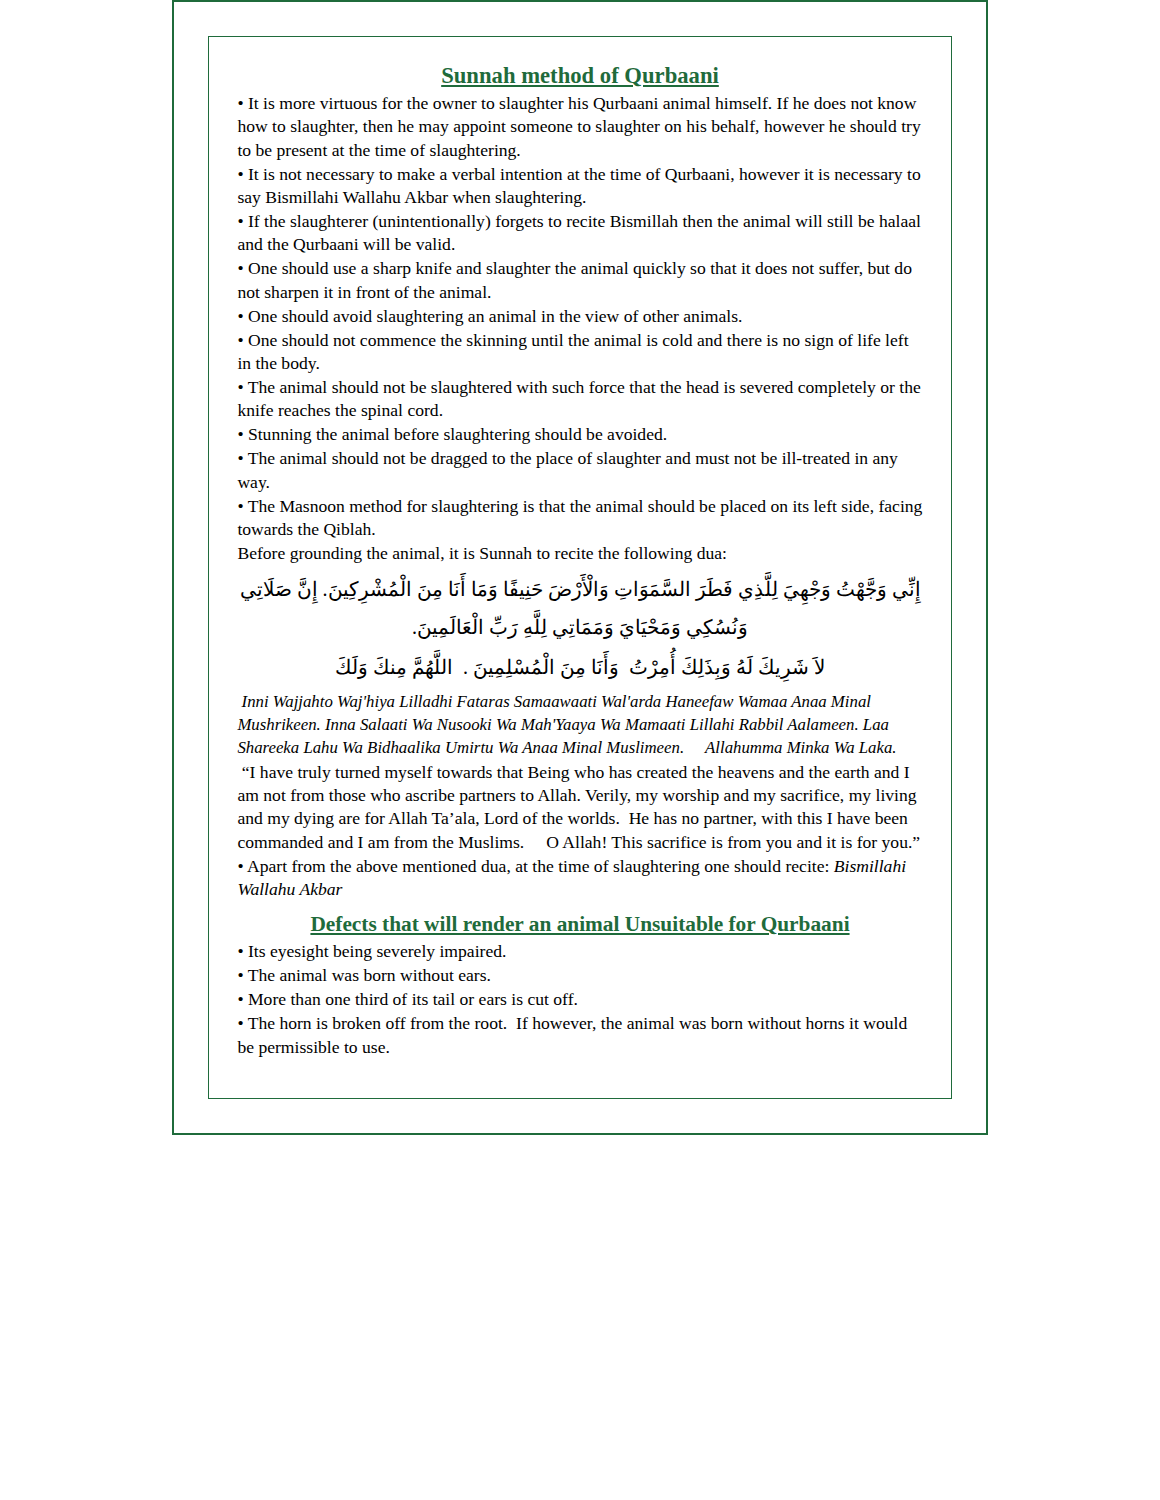Sunnah method of Qurbaani
• It is more virtuous for the owner to slaughter his Qurbaani animal himself. If he does not know how to slaughter, then he may appoint someone to slaughter on his behalf, however he should try to be present at the time of slaughtering.
• It is not necessary to make a verbal intention at the time of Qurbaani, however it is necessary to say Bismillahi Wallahu Akbar when slaughtering.
• If the slaughterer (unintentionally) forgets to recite Bismillah then the animal will still be halaal and the Qurbaani will be valid.
• One should use a sharp knife and slaughter the animal quickly so that it does not suffer, but do not sharpen it in front of the animal.
• One should avoid slaughtering an animal in the view of other animals.
• One should not commence the skinning until the animal is cold and there is no sign of life left in the body.
• The animal should not be slaughtered with such force that the head is severed completely or the knife reaches the spinal cord.
• Stunning the animal before slaughtering should be avoided.
• The animal should not be dragged to the place of slaughter and must not be ill-treated in any way.
• The Masnoon method for slaughtering is that the animal should be placed on its left side, facing towards the Qiblah.
Before grounding the animal, it is Sunnah to recite the following dua:
إِنِّي وَجَّهْتُ وَجْهِيَ لِلَّذِي فَطَرَ السَّمَوَاتِ وَالْأَرْضَ حَنِيفًا وَمَا أَنَا مِنَ الْمُشْرِكِينَ. إِنَّ صَلَاتِي وَنُسُكِي وَمَحْيَايَ وَمَمَاتِي لِلَّهِ رَبِّ الْعَالَمِينَ.
لاَ شَرِيكَ لَهُ وَبِذَلِكَ أُمِرْتُ وَأَنَا مِنَ الْمُسْلِمِينَ . اللَّهُمَّ مِنكَ وَلَكَ
Inni Wajjahto Waj'hiya Lilladhi Fataras Samaawaati Wal'arda Haneefaw Wamaa Anaa Minal Mushrikeen. Inna Salaati Wa Nusooki Wa Mah'Yaaya Wa Mamaati Lillahi Rabbil Aalameen. Laa Shareeka Lahu Wa Bidhaalika Umirtu Wa Anaa Minal Muslimeen. Allahumma Minka Wa Laka.
“I have truly turned myself towards that Being who has created the heavens and the earth and I am not from those who ascribe partners to Allah. Verily, my worship and my sacrifice, my living and my dying are for Allah Ta’ala, Lord of the worlds. He has no partner, with this I have been commanded and I am from the Muslims. O Allah! This sacrifice is from you and it is for you.”
• Apart from the above mentioned dua, at the time of slaughtering one should recite: Bismillahi Wallahu Akbar
Defects that will render an animal Unsuitable for Qurbaani
• Its eyesight being severely impaired.
• The animal was born without ears.
• More than one third of its tail or ears is cut off.
• The horn is broken off from the root. If however, the animal was born without horns it would be permissible to use.